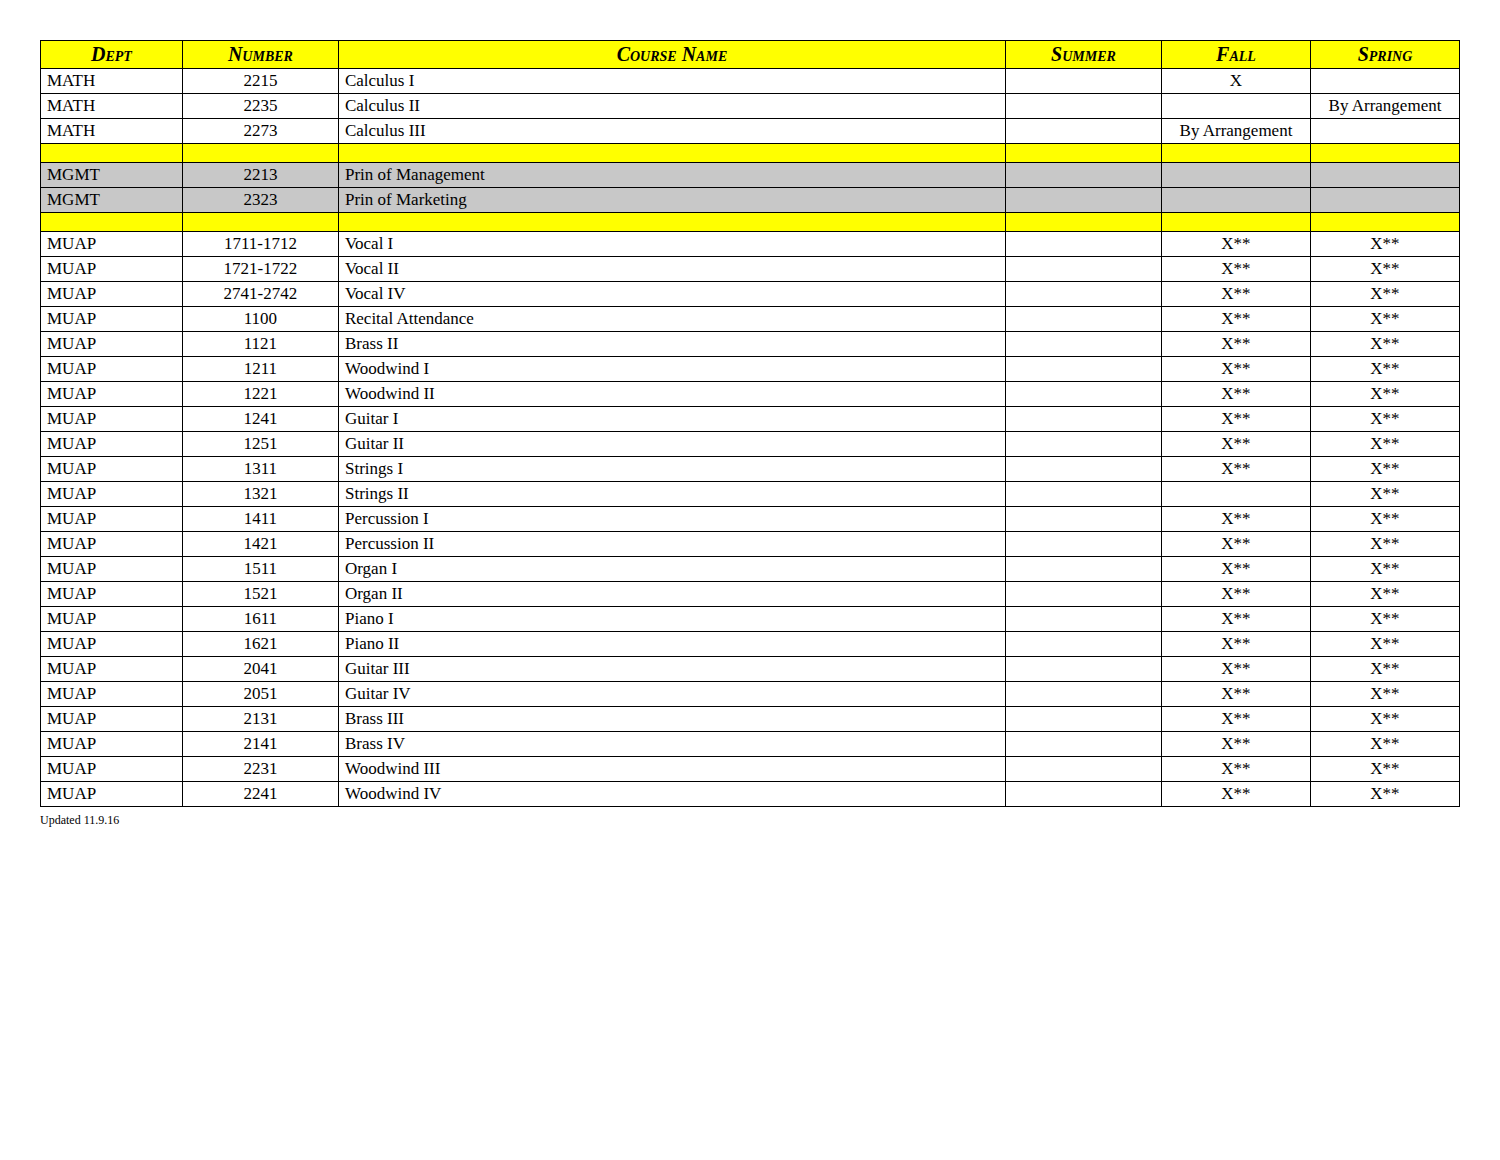| Dept | Number | Course Name | Summer | Fall | Spring |
| --- | --- | --- | --- | --- | --- |
| MATH | 2215 | Calculus I | | X | |
| MATH | 2235 | Calculus II | | | By Arrangement |
| MATH | 2273 | Calculus III | | By Arrangement | |
| MGMT | 2213 | Prin of Management | | | |
| MGMT | 2323 | Prin of Marketing | | | |
| MUAP | 1711-1712 | Vocal I | | X** | X** |
| MUAP | 1721-1722 | Vocal II | | X** | X** |
| MUAP | 2741-2742 | Vocal IV | | X** | X** |
| MUAP | 1100 | Recital Attendance | | X** | X** |
| MUAP | 1121 | Brass II | | X** | X** |
| MUAP | 1211 | Woodwind I | | X** | X** |
| MUAP | 1221 | Woodwind II | | X** | X** |
| MUAP | 1241 | Guitar I | | X** | X** |
| MUAP | 1251 | Guitar II | | X** | X** |
| MUAP | 1311 | Strings I | | X** | X** |
| MUAP | 1321 | Strings II | | | X** |
| MUAP | 1411 | Percussion I | | X** | X** |
| MUAP | 1421 | Percussion II | | X** | X** |
| MUAP | 1511 | Organ I | | X** | X** |
| MUAP | 1521 | Organ II | | X** | X** |
| MUAP | 1611 | Piano I | | X** | X** |
| MUAP | 1621 | Piano II | | X** | X** |
| MUAP | 2041 | Guitar III | | X** | X** |
| MUAP | 2051 | Guitar IV | | X** | X** |
| MUAP | 2131 | Brass III | | X** | X** |
| MUAP | 2141 | Brass IV | | X** | X** |
| MUAP | 2231 | Woodwind III | | X** | X** |
| MUAP | 2241 | Woodwind IV | | X** | X** |
Updated 11.9.16